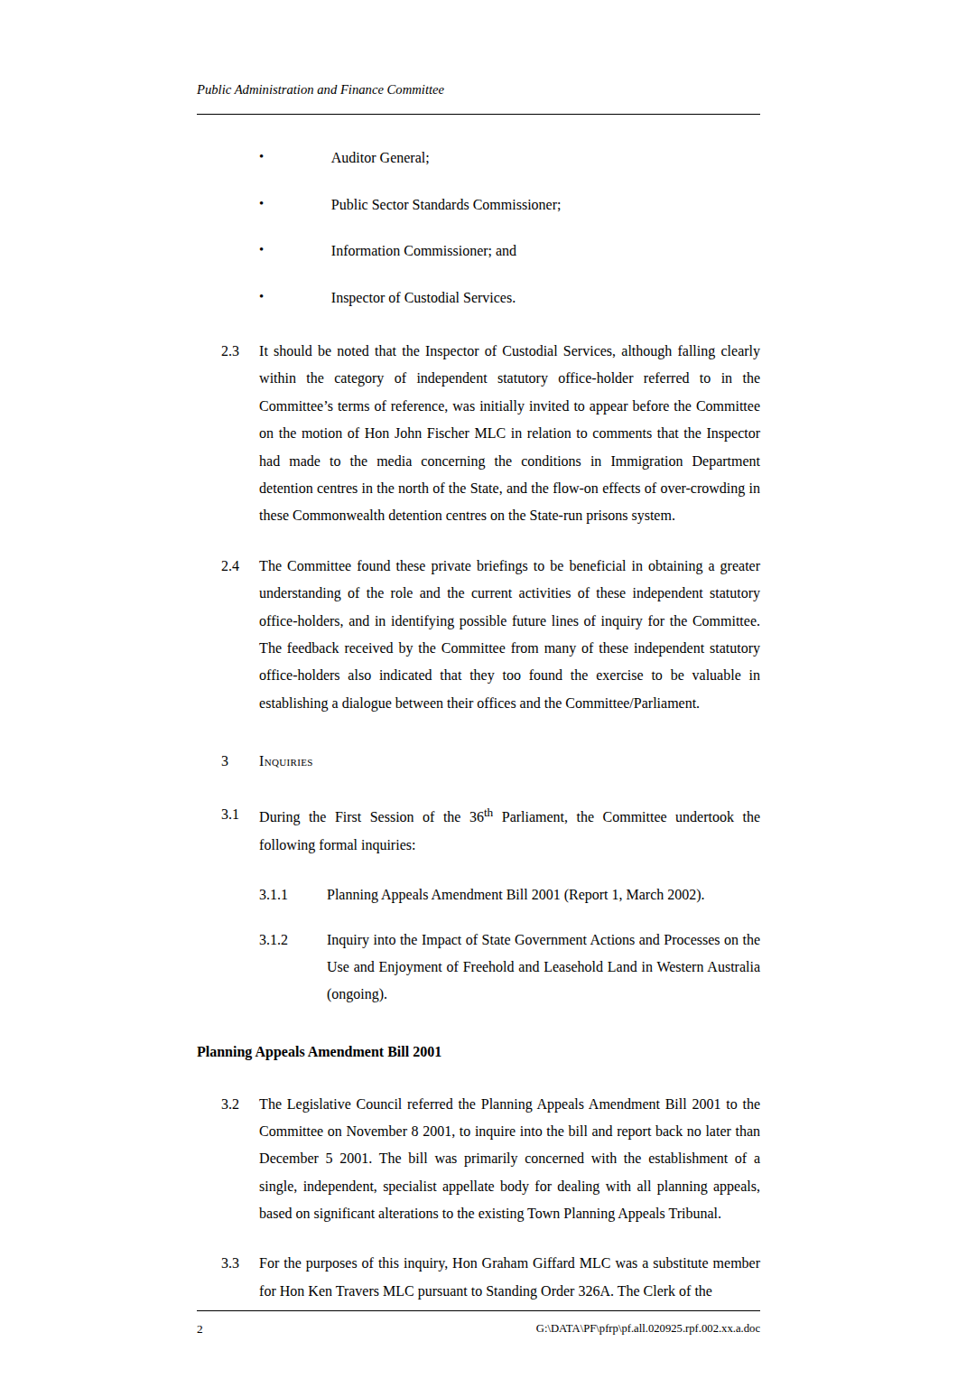Public Administration and Finance Committee
Auditor General;
Public Sector Standards Commissioner;
Information Commissioner; and
Inspector of Custodial Services.
2.3
It should be noted that the Inspector of Custodial Services, although falling clearly within the category of independent statutory office-holder referred to in the Committee’s terms of reference, was initially invited to appear before the Committee on the motion of Hon John Fischer MLC in relation to comments that the Inspector had made to the media concerning the conditions in Immigration Department detention centres in the north of the State, and the flow-on effects of over-crowding in these Commonwealth detention centres on the State-run prisons system.
2.4
The Committee found these private briefings to be beneficial in obtaining a greater understanding of the role and the current activities of these independent statutory office-holders, and in identifying possible future lines of inquiry for the Committee. The feedback received by the Committee from many of these independent statutory office-holders also indicated that they too found the exercise to be valuable in establishing a dialogue between their offices and the Committee/Parliament.
3
Inquiries
3.1
During the First Session of the 36th Parliament, the Committee undertook the following formal inquiries:
3.1.1
Planning Appeals Amendment Bill 2001 (Report 1, March 2002).
3.1.2
Inquiry into the Impact of State Government Actions and Processes on the Use and Enjoyment of Freehold and Leasehold Land in Western Australia (ongoing).
Planning Appeals Amendment Bill 2001
3.2
The Legislative Council referred the Planning Appeals Amendment Bill 2001 to the Committee on November 8 2001, to inquire into the bill and report back no later than December 5 2001. The bill was primarily concerned with the establishment of a single, independent, specialist appellate body for dealing with all planning appeals, based on significant alterations to the existing Town Planning Appeals Tribunal.
3.3
For the purposes of this inquiry, Hon Graham Giffard MLC was a substitute member for Hon Ken Travers MLC pursuant to Standing Order 326A. The Clerk of the
2
G:\DATA\PF\pfrp\pf.all.020925.rpf.002.xx.a.doc